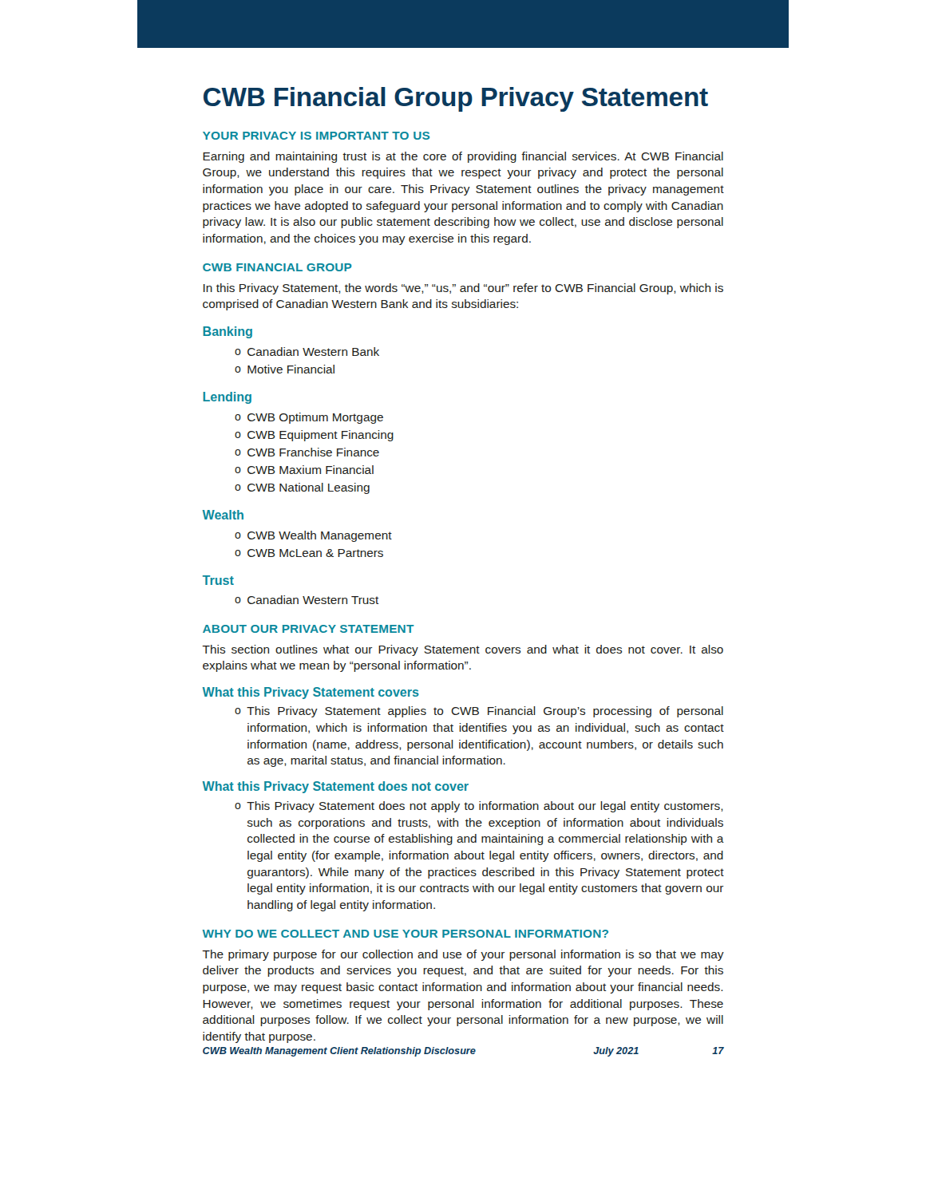CWB Financial Group Privacy Statement
Your privacy is important to us
Earning and maintaining trust is at the core of providing financial services. At CWB Financial Group, we understand this requires that we respect your privacy and protect the personal information you place in our care. This Privacy Statement outlines the privacy management practices we have adopted to safeguard your personal information and to comply with Canadian privacy law. It is also our public statement describing how we collect, use and disclose personal information, and the choices you may exercise in this regard.
CWB Financial Group
In this Privacy Statement, the words “we,” “us,” and “our” refer to CWB Financial Group, which is comprised of Canadian Western Bank and its subsidiaries:
Banking
Canadian Western Bank
Motive Financial
Lending
CWB Optimum Mortgage
CWB Equipment Financing
CWB Franchise Finance
CWB Maxium Financial
CWB National Leasing
Wealth
CWB Wealth Management
CWB McLean & Partners
Trust
Canadian Western Trust
About our Privacy Statement
This section outlines what our Privacy Statement covers and what it does not cover. It also explains what we mean by “personal information”.
What this Privacy Statement covers
This Privacy Statement applies to CWB Financial Group’s processing of personal information, which is information that identifies you as an individual, such as contact information (name, address, personal identification), account numbers, or details such as age, marital status, and financial information.
What this Privacy Statement does not cover
This Privacy Statement does not apply to information about our legal entity customers, such as corporations and trusts, with the exception of information about individuals collected in the course of establishing and maintaining a commercial relationship with a legal entity (for example, information about legal entity officers, owners, directors, and guarantors). While many of the practices described in this Privacy Statement protect legal entity information, it is our contracts with our legal entity customers that govern our handling of legal entity information.
Why do we collect and use your personal information?
The primary purpose for our collection and use of your personal information is so that we may deliver the products and services you request, and that are suited for your needs. For this purpose, we may request basic contact information and information about your financial needs. However, we sometimes request your personal information for additional purposes. These additional purposes follow. If we collect your personal information for a new purpose, we will identify that purpose.
CWB Wealth Management Client Relationship Disclosure
July 2021
17